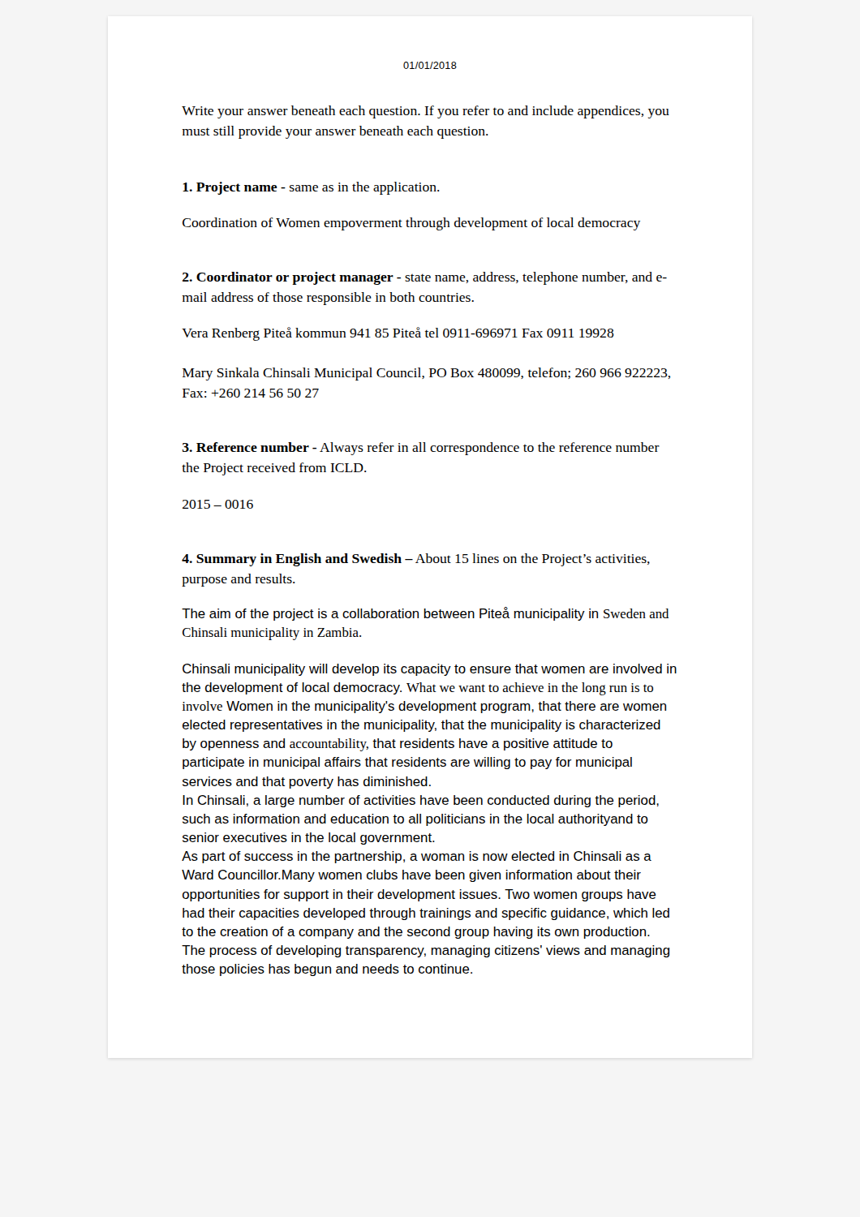01/01/2018
Write your answer beneath each question. If you refer to and include appendices, you must still provide your answer beneath each question.
1. Project name - same as in the application.
Coordination of Women empoverment through development of local democracy
2. Coordinator or project manager - state name, address, telephone number, and e-mail address of those responsible in both countries.
Vera Renberg Piteå kommun 941 85 Piteå tel 0911-696971 Fax 0911 19928
Mary Sinkala Chinsali Municipal Council, PO Box 480099, telefon; 260 966 922223, Fax: +260 214 56 50 27
3. Reference number - Always refer in all correspondence to the reference number the Project received from ICLD.
2015 – 0016
4. Summary in English and Swedish – About 15 lines on the Project’s activities, purpose and results.
The aim of the project is a collaboration between Piteå municipality in Sweden and Chinsali municipality in Zambia.
Chinsali municipality will develop its capacity to ensure that women are involved in the development of local democracy. What we want to achieve in the long run is to involve Women in the municipality's development program, that there are women elected representatives in the municipality, that the municipality is characterized by openness and accountability, that residents have a positive attitude to participate in municipal affairs that residents are willing to pay for municipal services and that poverty has diminished.
In Chinsali, a large number of activities have been conducted during the period, such as information and education to all politicians in the local authorityand to senior executives in the local government.
As part of success in the partnership, a woman is now elected in Chinsali as a Ward Councillor.Many women clubs have been given information about their opportunities for support in their development issues. Two women groups have had their capacities developed through trainings and specific guidance, which led to the creation of a company and the second group having its own production.
The process of developing transparency, managing citizens' views and managing those policies has begun and needs to continue.